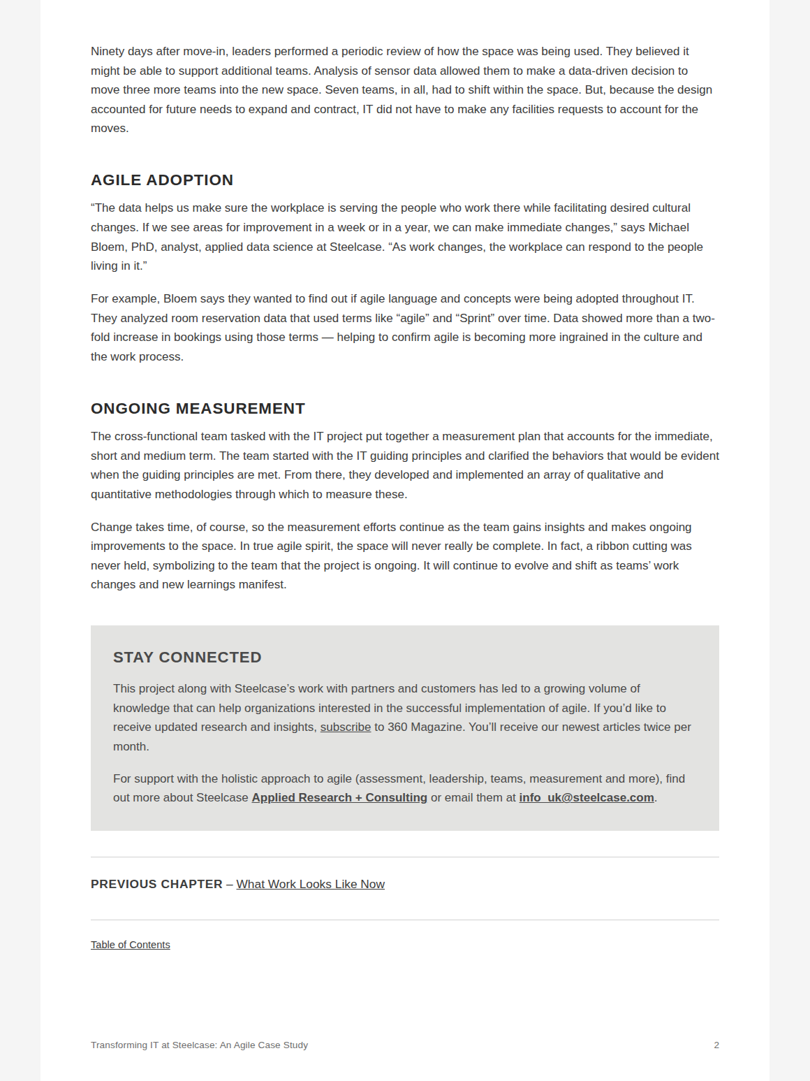Ninety days after move-in, leaders performed a periodic review of how the space was being used. They believed it might be able to support additional teams. Analysis of sensor data allowed them to make a data-driven decision to move three more teams into the new space. Seven teams, in all, had to shift within the space. But, because the design accounted for future needs to expand and contract, IT did not have to make any facilities requests to account for the moves.
Agile Adoption
“The data helps us make sure the workplace is serving the people who work there while facilitating desired cultural changes. If we see areas for improvement in a week or in a year, we can make immediate changes,” says Michael Bloem, PhD, analyst, applied data science at Steelcase. “As work changes, the workplace can respond to the people living in it.”
For example, Bloem says they wanted to find out if agile language and concepts were being adopted throughout IT. They analyzed room reservation data that used terms like “agile” and “Sprint” over time. Data showed more than a two-fold increase in bookings using those terms — helping to confirm agile is becoming more ingrained in the culture and the work process.
Ongoing Measurement
The cross-functional team tasked with the IT project put together a measurement plan that accounts for the immediate, short and medium term. The team started with the IT guiding principles and clarified the behaviors that would be evident when the guiding principles are met. From there, they developed and implemented an array of qualitative and quantitative methodologies through which to measure these.
Change takes time, of course, so the measurement efforts continue as the team gains insights and makes ongoing improvements to the space. In true agile spirit, the space will never really be complete. In fact, a ribbon cutting was never held, symbolizing to the team that the project is ongoing. It will continue to evolve and shift as teams’ work changes and new learnings manifest.
Stay Connected
This project along with Steelcase’s work with partners and customers has led to a growing volume of knowledge that can help organizations interested in the successful implementation of agile. If you’d like to receive updated research and insights, subscribe to 360 Magazine. You’ll receive our newest articles twice per month.
For support with the holistic approach to agile (assessment, leadership, teams, measurement and more), find out more about Steelcase Applied Research + Consulting or email them at info_uk@steelcase.com.
Previous Chapter – What Work Looks Like Now
Table of Contents
Transforming IT at Steelcase: An Agile Case Study 2